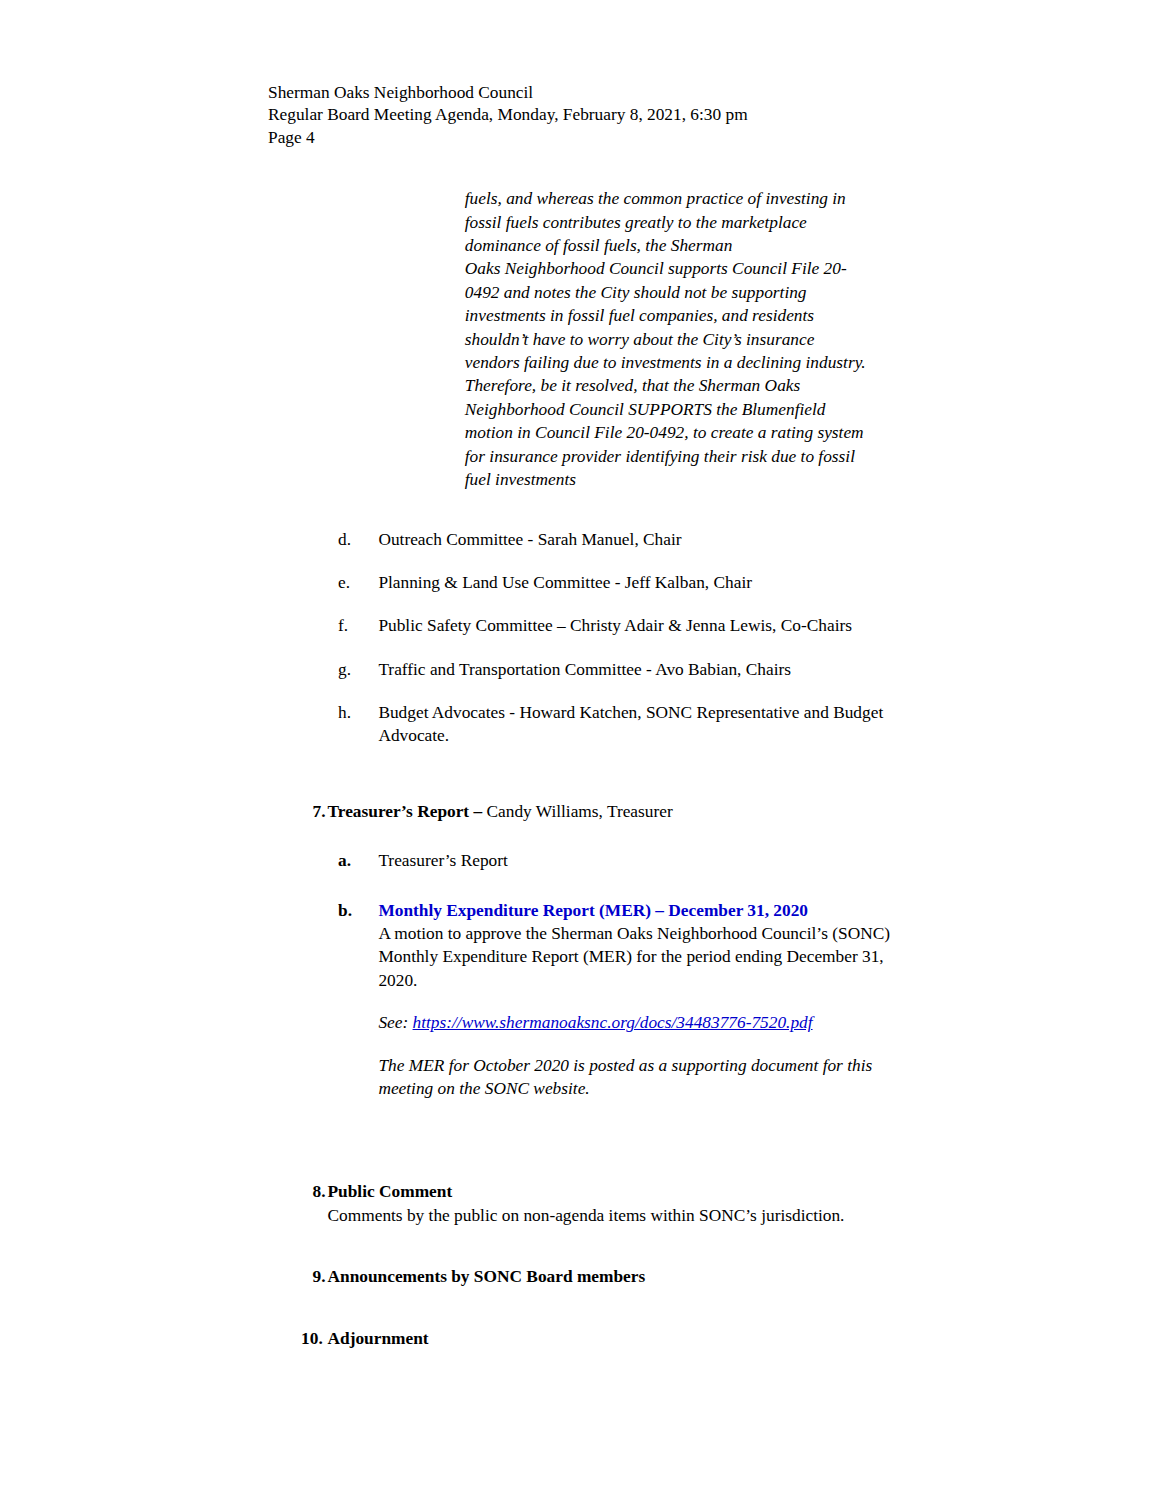Sherman Oaks Neighborhood Council
Regular Board Meeting Agenda, Monday, February 8, 2021, 6:30 pm
Page 4
fuels, and whereas the common practice of investing in fossil fuels contributes greatly to the marketplace dominance of fossil fuels, the Sherman
Oaks Neighborhood Council supports Council File 20-0492 and notes the City should not be supporting investments in fossil fuel companies, and residents shouldn’t have to worry about the City’s insurance vendors failing due to investments in a declining industry. Therefore, be it resolved, that the Sherman Oaks Neighborhood Council SUPPORTS the Blumenfield motion in Council File 20-0492, to create a rating system for insurance provider identifying their risk due to fossil fuel investments
d. Outreach Committee - Sarah Manuel, Chair
e. Planning & Land Use Committee - Jeff Kalban, Chair
f. Public Safety Committee – Christy Adair & Jenna Lewis, Co-Chairs
g. Traffic and Transportation Committee - Avo Babian, Chairs
h. Budget Advocates - Howard Katchen, SONC Representative and Budget Advocate.
7. Treasurer’s Report – Candy Williams, Treasurer
a. Treasurer’s Report
b.
Monthly Expenditure Report (MER) – December 31, 2020
A motion to approve the Sherman Oaks Neighborhood Council’s (SONC) Monthly Expenditure Report (MER) for the period ending December 31, 2020.
See: https://www.shermanoaksnc.org/docs/34483776-7520.pdf
The MER for October 2020 is posted as a supporting document for this meeting on the SONC website.
8. Public Comment
Comments by the public on non-agenda items within SONC’s jurisdiction.
9. Announcements by SONC Board members
10. Adjournment